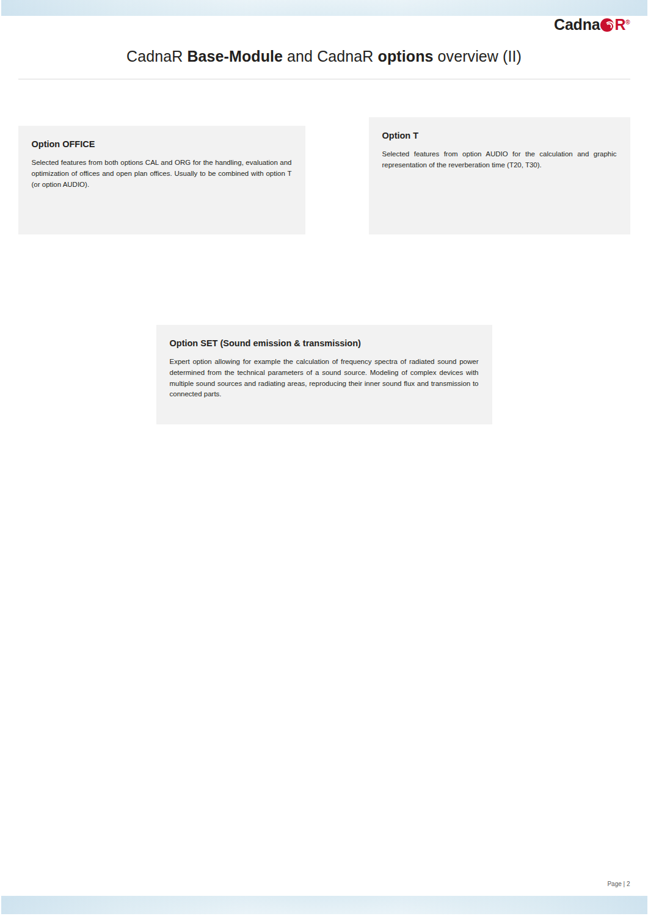Cadna R®
CadnaR Base-Module and CadnaR options overview (II)
Option OFFICE
Selected features from both options CAL and ORG for the handling, evaluation and optimization of offices and open plan offices. Usually to be combined with option T (or option AUDIO).
Option T
Selected features from option AUDIO for the calculation and graphic representation of the reverberation time (T20, T30).
Option SET (Sound emission & transmission)
Expert option allowing for example the calculation of frequency spectra of radiated sound power determined from the technical parameters of a sound source. Modeling of complex devices with multiple sound sources and radiating areas, reproducing their inner sound flux and transmission to connected parts.
Page | 2